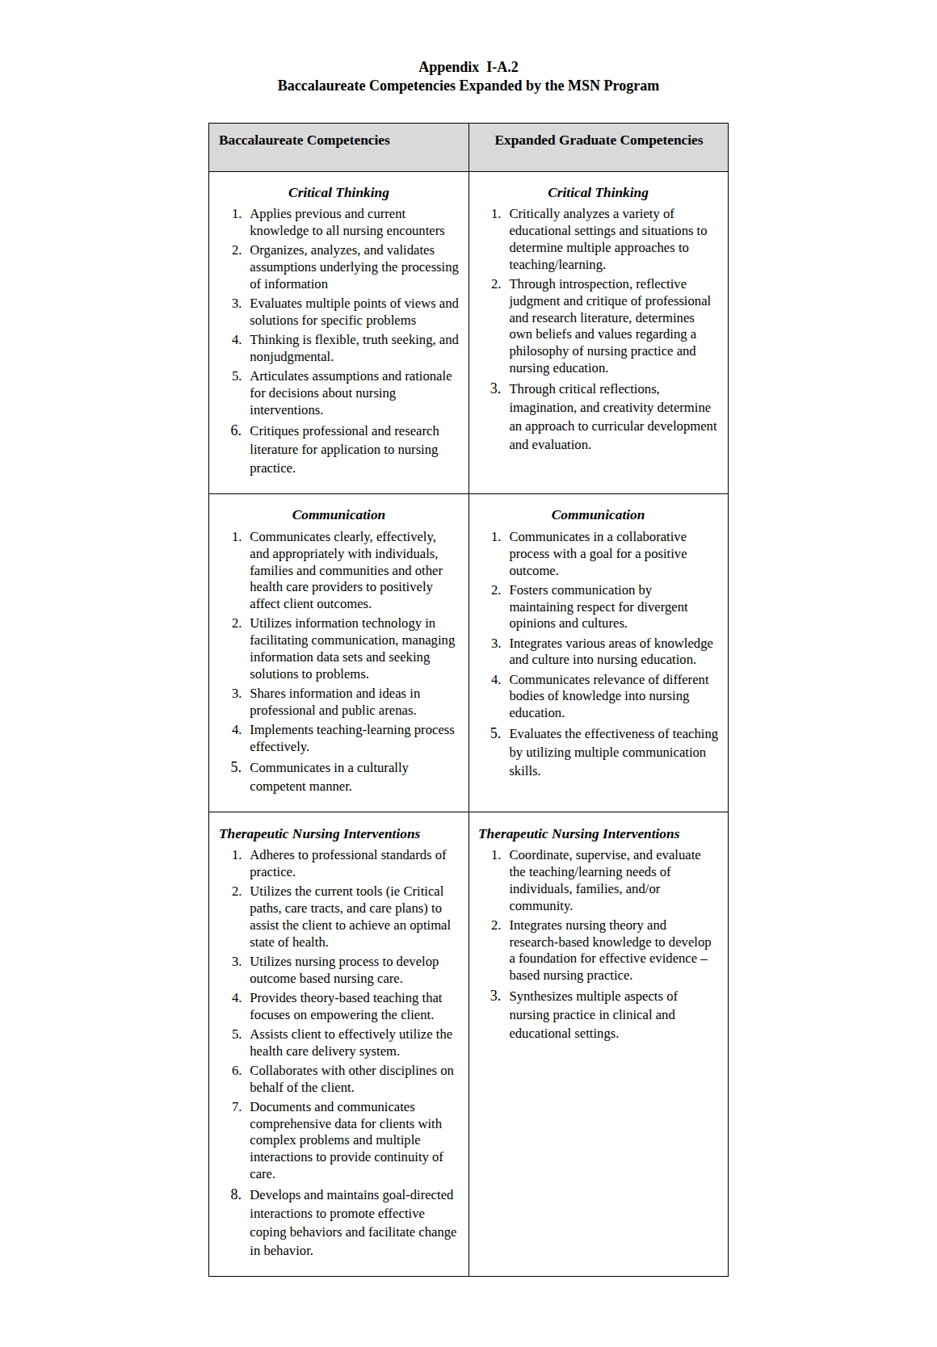Appendix I-A.2 Baccalaureate Competencies Expanded by the MSN Program
| Baccalaureate Competencies | Expanded Graduate Competencies |
| --- | --- |
| Critical Thinking Applies previous and current knowledge to all nursing encounters Organizes, analyzes, and validates assumptions underlying the processing of information Evaluates multiple points of views and solutions for specific problems Thinking is flexible, truth seeking, and nonjudgmental. Articulates assumptions and rationale for decisions about nursing interventions. Critiques professional and research literature for application to nursing practice. | Critical Thinking Critically analyzes a variety of educational settings and situations to determine multiple approaches to teaching/learning. Through introspection, reflective judgment and critique of professional and research literature, determines own beliefs and values regarding a philosophy of nursing practice and nursing education. Through critical reflections, imagination, and creativity determine an approach to curricular development and evaluation. |
| Communication Communicates clearly, effectively, and appropriately with individuals, families and communities and other health care providers to positively affect client outcomes. Utilizes information technology in facilitating communication, managing information data sets and seeking solutions to problems. Shares information and ideas in professional and public arenas. Implements teaching-learning process effectively. Communicates in a culturally competent manner. | Communication Communicates in a collaborative process with a goal for a positive outcome. Fosters communication by maintaining respect for divergent opinions and cultures. Integrates various areas of knowledge and culture into nursing education. Communicates relevance of different bodies of knowledge into nursing education. Evaluates the effectiveness of teaching by utilizing multiple communication skills. |
| Therapeutic Nursing Interventions Adheres to professional standards of practice. Utilizes the current tools (ie Critical paths, care tracts, and care plans) to assist the client to achieve an optimal state of health. Utilizes nursing process to develop outcome based nursing care. Provides theory-based teaching that focuses on empowering the client. Assists client to effectively utilize the health care delivery system. Collaborates with other disciplines on behalf of the client. Documents and communicates comprehensive data for clients with complex problems and multiple interactions to provide continuity of care. Develops and maintains goal-directed interactions to promote effective coping behaviors and facilitate change in behavior . | Therapeutic Nursing Interventions Coordinate, supervise, and evaluate the teaching/learning needs of individuals, families, and/or community. Integrates nursing theory and research-based knowledge to develop a foundation for effective evidence –based nursing practice. Synthesizes multiple aspects of nursing practice in clinical and educational settings. |